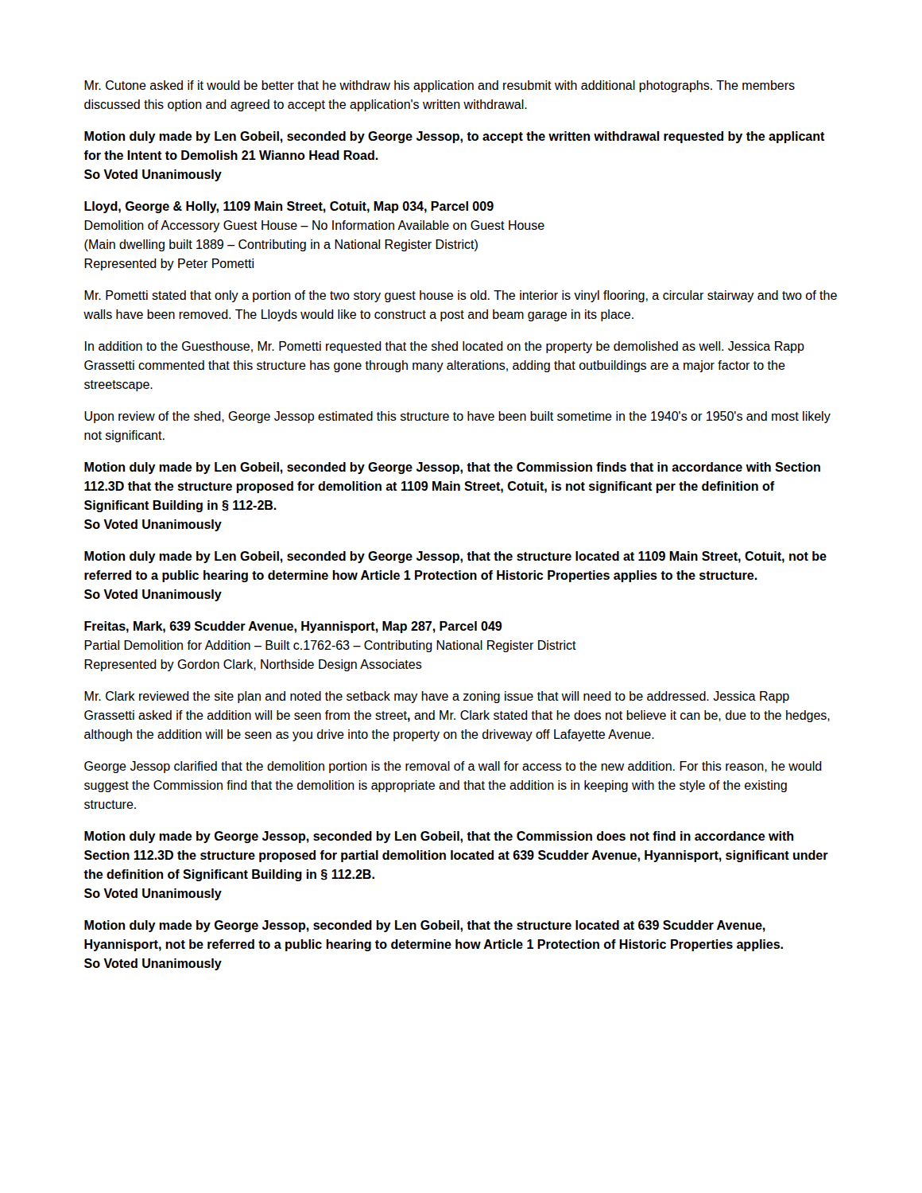Mr. Cutone asked if it would be better that he withdraw his application and resubmit with additional photographs. The members discussed this option and agreed to accept the application's written withdrawal.
Motion duly made by Len Gobeil, seconded by George Jessop, to accept the written withdrawal requested by the applicant for the Intent to Demolish 21 Wianno Head Road.
So Voted Unanimously
Lloyd, George & Holly, 1109 Main Street, Cotuit, Map 034, Parcel 009
Demolition of Accessory Guest House – No Information Available on Guest House
(Main dwelling built 1889 – Contributing in a National Register District)
Represented by Peter Pometti
Mr. Pometti stated that only a portion of the two story guest house is old. The interior is vinyl flooring, a circular stairway and two of the walls have been removed. The Lloyds would like to construct a post and beam garage in its place.
In addition to the Guesthouse, Mr. Pometti requested that the shed located on the property be demolished as well. Jessica Rapp Grassetti commented that this structure has gone through many alterations, adding that outbuildings are a major factor to the streetscape.
Upon review of the shed, George Jessop estimated this structure to have been built sometime in the 1940's or 1950's and most likely not significant.
Motion duly made by Len Gobeil, seconded by George Jessop, that the Commission finds that in accordance with Section 112.3D that the structure proposed for demolition at 1109 Main Street, Cotuit, is not significant per the definition of Significant Building in § 112-2B.
So Voted Unanimously
Motion duly made by Len Gobeil, seconded by George Jessop, that the structure located at 1109 Main Street, Cotuit, not be referred to a public hearing to determine how Article 1 Protection of Historic Properties applies to the structure.
So Voted Unanimously
Freitas, Mark, 639 Scudder Avenue, Hyannisport, Map 287, Parcel 049
Partial Demolition for Addition – Built c.1762-63 – Contributing National Register District
Represented by Gordon Clark, Northside Design Associates
Mr. Clark reviewed the site plan and noted the setback may have a zoning issue that will need to be addressed. Jessica Rapp Grassetti asked if the addition will be seen from the street, and Mr. Clark stated that he does not believe it can be, due to the hedges, although the addition will be seen as you drive into the property on the driveway off Lafayette Avenue.
George Jessop clarified that the demolition portion is the removal of a wall for access to the new addition. For this reason, he would suggest the Commission find that the demolition is appropriate and that the addition is in keeping with the style of the existing structure.
Motion duly made by George Jessop, seconded by Len Gobeil, that the Commission does not find in accordance with Section 112.3D the structure proposed for partial demolition located at 639 Scudder Avenue, Hyannisport, significant under the definition of Significant Building in § 112.2B.
So Voted Unanimously
Motion duly made by George Jessop, seconded by Len Gobeil, that the structure located at 639 Scudder Avenue, Hyannisport, not be referred to a public hearing to determine how Article 1 Protection of Historic Properties applies.
So Voted Unanimously